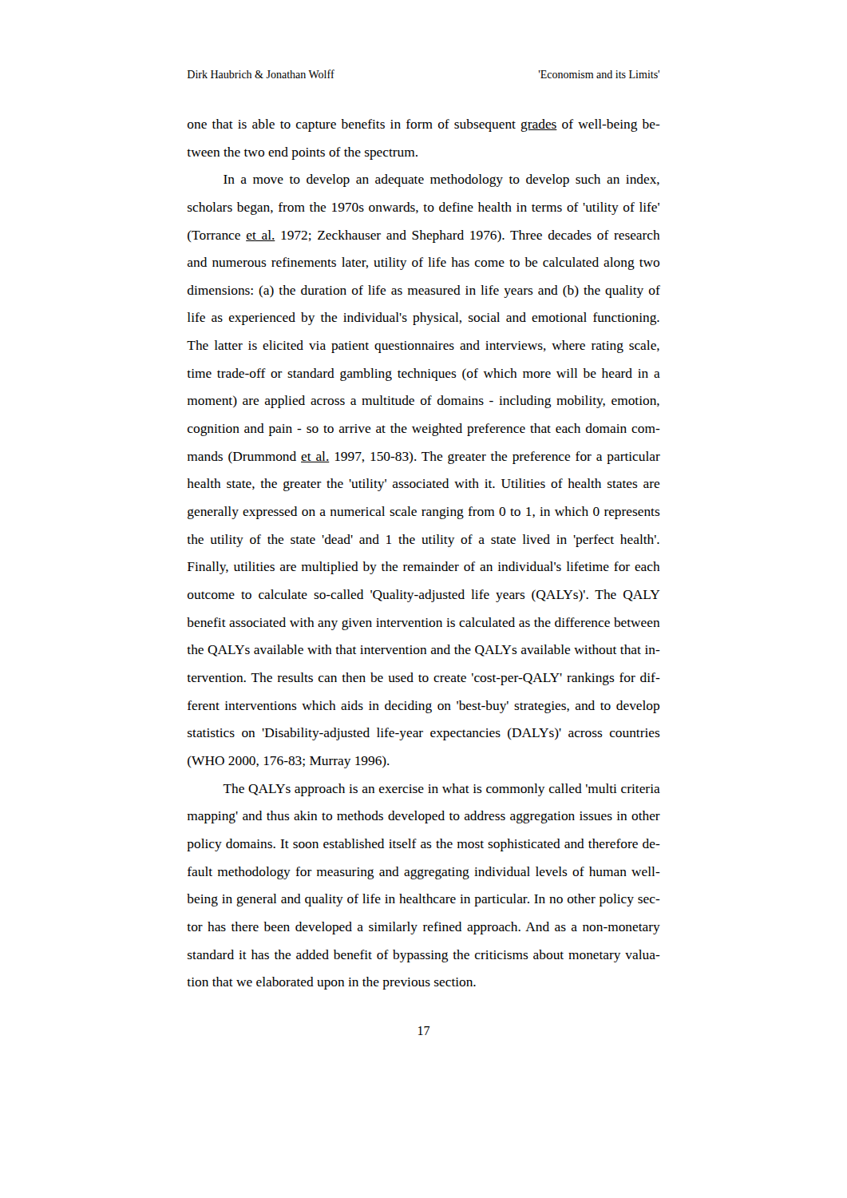Dirk Haubrich & Jonathan Wolff 'Economism and its Limits'
one that is able to capture benefits in form of subsequent grades of well-being between the two end points of the spectrum.
In a move to develop an adequate methodology to develop such an index, scholars began, from the 1970s onwards, to define health in terms of 'utility of life' (Torrance et al. 1972; Zeckhauser and Shephard 1976). Three decades of research and numerous refinements later, utility of life has come to be calculated along two dimensions: (a) the duration of life as measured in life years and (b) the quality of life as experienced by the individual's physical, social and emotional functioning. The latter is elicited via patient questionnaires and interviews, where rating scale, time trade-off or standard gambling techniques (of which more will be heard in a moment) are applied across a multitude of domains - including mobility, emotion, cognition and pain - so to arrive at the weighted preference that each domain commands (Drummond et al. 1997, 150-83). The greater the preference for a particular health state, the greater the 'utility' associated with it. Utilities of health states are generally expressed on a numerical scale ranging from 0 to 1, in which 0 represents the utility of the state 'dead' and 1 the utility of a state lived in 'perfect health'. Finally, utilities are multiplied by the remainder of an individual's lifetime for each outcome to calculate so-called 'Quality-adjusted life years (QALYs)'. The QALY benefit associated with any given intervention is calculated as the difference between the QALYs available with that intervention and the QALYs available without that intervention. The results can then be used to create 'cost-per-QALY' rankings for different interventions which aids in deciding on 'best-buy' strategies, and to develop statistics on 'Disability-adjusted life-year expectancies (DALYs)' across countries (WHO 2000, 176-83; Murray 1996).
The QALYs approach is an exercise in what is commonly called 'multi criteria mapping' and thus akin to methods developed to address aggregation issues in other policy domains. It soon established itself as the most sophisticated and therefore default methodology for measuring and aggregating individual levels of human well-being in general and quality of life in healthcare in particular. In no other policy sector has there been developed a similarly refined approach. And as a non-monetary standard it has the added benefit of bypassing the criticisms about monetary valuation that we elaborated upon in the previous section.
17